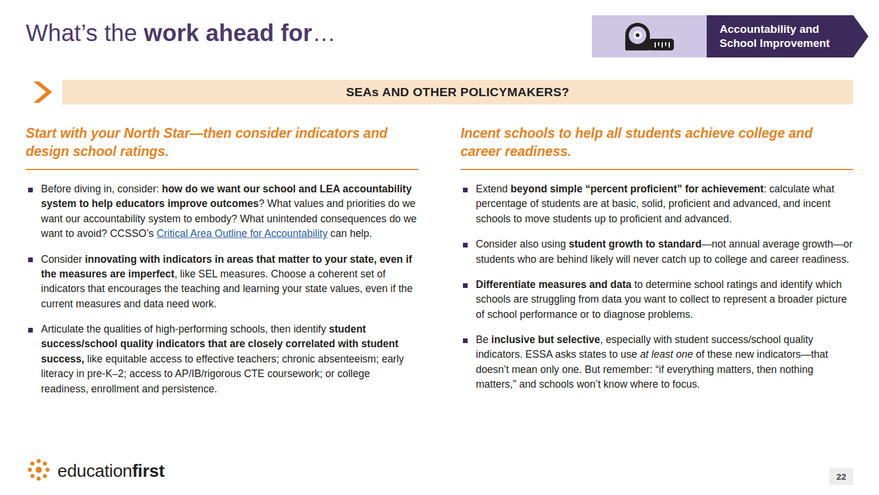What’s the work ahead for…
Accountability and
School Improvement
SEAs AND OTHER POLICYMAKERS?
Start with your North Star—then consider indicators and design school ratings.
Before diving in, consider: how do we want our school and LEA accountability system to help educators improve outcomes? What values and priorities do we want our accountability system to embody? What unintended consequences do we want to avoid? CCSSO’s Critical Area Outline for Accountability can help.
Consider innovating with indicators in areas that matter to your state, even if the measures are imperfect, like SEL measures. Choose a coherent set of indicators that encourages the teaching and learning your state values, even if the current measures and data need work.
Articulate the qualities of high-performing schools, then identify student success/school quality indicators that are closely correlated with student success, like equitable access to effective teachers; chronic absenteeism; early literacy in pre-K–2; access to AP/IB/rigorous CTE coursework; or college readiness, enrollment and persistence.
Incent schools to help all students achieve college and career readiness.
Extend beyond simple “percent proficient” for achievement: calculate what percentage of students are at basic, solid, proficient and advanced, and incent schools to move students up to proficient and advanced.
Consider also using student growth to standard—not annual average growth—or students who are behind likely will never catch up to college and career readiness.
Differentiate measures and data to determine school ratings and identify which schools are struggling from data you want to collect to represent a broader picture of school performance or to diagnose problems.
Be inclusive but selective, especially with student success/school quality indicators. ESSA asks states to use at least one of these new indicators—that doesn’t mean only one. But remember: “if everything matters, then nothing matters,” and schools won’t know where to focus.
education first
22